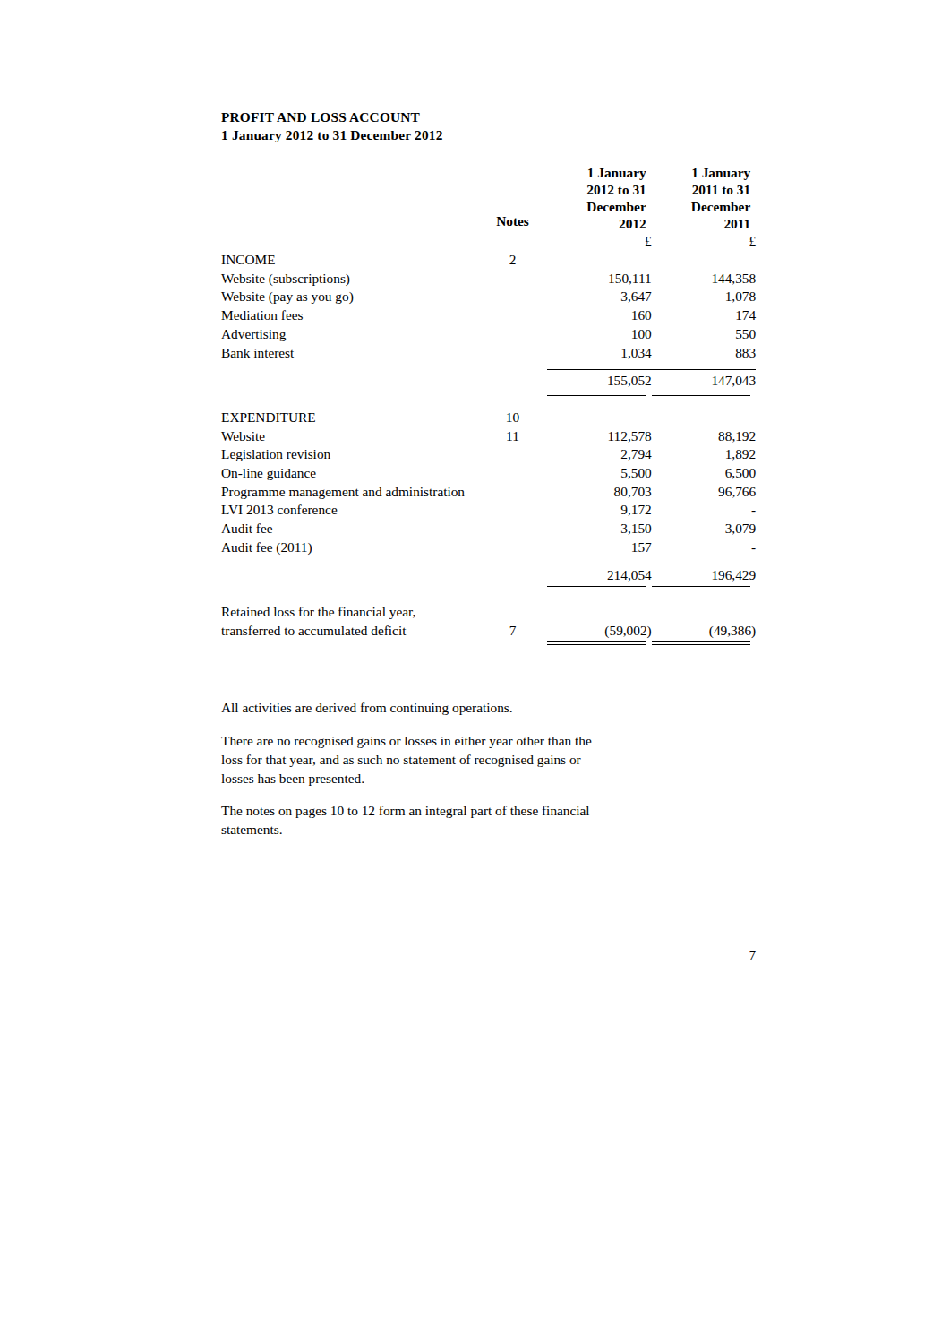PROFIT AND LOSS ACCOUNT 1 January 2012 to 31 December 2012
| | Notes | 1 January 2012 to 31 December 2012 | 1 January 2011 to 31 December 2011 |
| --- | --- | --- | --- |
| | | £ | £ |
| INCOME | 2 | | |
| Website (subscriptions) | | 150,111 | 144,358 |
| Website (pay as you go) | | 3,647 | 1,078 |
| Mediation fees | | 160 | 174 |
| Advertising | | 100 | 550 |
| Bank interest | | 1,034 | 883 |
| | | 155,052 | 147,043 |
| EXPENDITURE | 10 | | |
| Website | 11 | 112,578 | 88,192 |
| Legislation revision | | 2,794 | 1,892 |
| On-line guidance | | 5,500 | 6,500 |
| Programme management and administration | | 80,703 | 96,766 |
| LVI 2013 conference | | 9,172 | - |
| Audit fee | | 3,150 | 3,079 |
| Audit fee (2011) | | 157 | - |
| | | 214,054 | 196,429 |
| Retained loss for the financial year, | | | |
| transferred to accumulated deficit | 7 | (59,002) | (49,386) |
All activities are derived from continuing operations.
There are no recognised gains or losses in either year other than the
loss for that year, and as such no statement of recognised gains or
losses has been presented.
The notes on pages 10 to 12 form an integral part of these financial
statements.
7